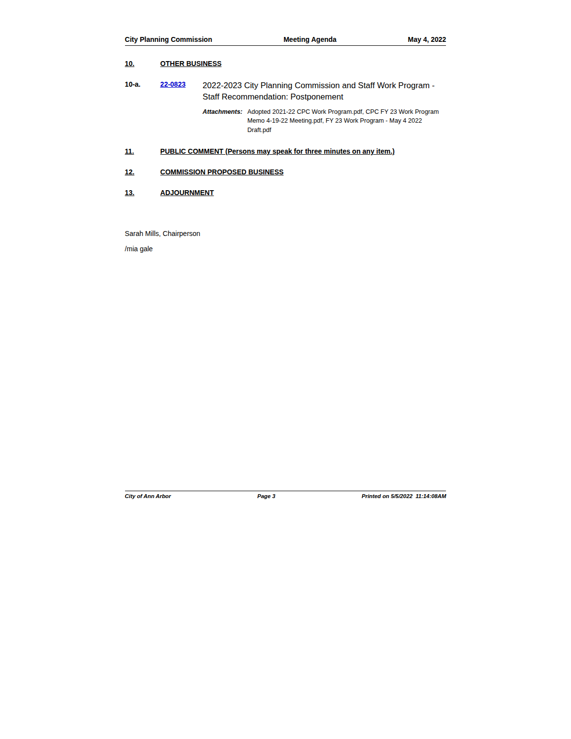City Planning Commission
Meeting Agenda
May 4, 2022
10.
OTHER BUSINESS
10-a.
22-0823
2022-2023 City Planning Commission and Staff Work Program - Staff Recommendation: Postponement
Attachments:
Adopted 2021-22 CPC Work Program.pdf, CPC FY 23 Work Program Memo 4-19-22 Meeting.pdf, FY 23 Work Program - May 4 2022 Draft.pdf
11.
PUBLIC COMMENT (Persons may speak for three minutes on any item.)
12.
COMMISSION PROPOSED BUSINESS
13.
ADJOURNMENT
Sarah Mills, Chairperson
/mia gale
City of Ann Arbor
Page 3
Printed on 5/5/2022 11:14:08AM